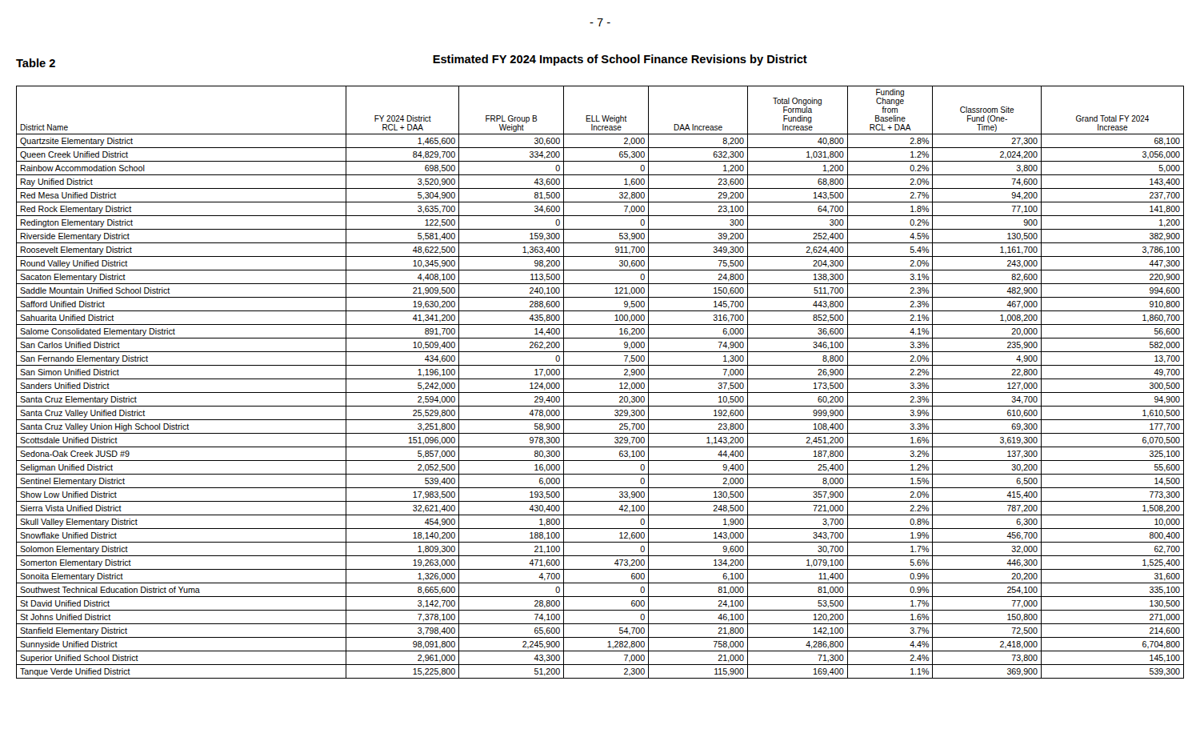- 7 -
Table 2
Estimated FY 2024 Impacts of School Finance Revisions by District
| District Name | FY 2024 District RCL + DAA | FRPL Group B Weight | ELL Weight Increase | DAA Increase | Total Ongoing Formula Funding Increase | Funding Change from Baseline RCL + DAA | Classroom Site Fund (One- Time) | Grand Total FY 2024 Increase |
| --- | --- | --- | --- | --- | --- | --- | --- | --- |
| Quartzsite Elementary District | 1,465,600 | 30,600 | 2,000 | 8,200 | 40,800 | 2.8% | 27,300 | 68,100 |
| Queen Creek Unified District | 84,829,700 | 334,200 | 65,300 | 632,300 | 1,031,800 | 1.2% | 2,024,200 | 3,056,000 |
| Rainbow Accommodation School | 698,500 | 0 | 0 | 1,200 | 1,200 | 0.2% | 3,800 | 5,000 |
| Ray Unified District | 3,520,900 | 43,600 | 1,600 | 23,600 | 68,800 | 2.0% | 74,600 | 143,400 |
| Red Mesa Unified District | 5,304,900 | 81,500 | 32,800 | 29,200 | 143,500 | 2.7% | 94,200 | 237,700 |
| Red Rock Elementary District | 3,635,700 | 34,600 | 7,000 | 23,100 | 64,700 | 1.8% | 77,100 | 141,800 |
| Redington Elementary District | 122,500 | 0 | 0 | 300 | 300 | 0.2% | 900 | 1,200 |
| Riverside Elementary District | 5,581,400 | 159,300 | 53,900 | 39,200 | 252,400 | 4.5% | 130,500 | 382,900 |
| Roosevelt Elementary District | 48,622,500 | 1,363,400 | 911,700 | 349,300 | 2,624,400 | 5.4% | 1,161,700 | 3,786,100 |
| Round Valley Unified District | 10,345,900 | 98,200 | 30,600 | 75,500 | 204,300 | 2.0% | 243,000 | 447,300 |
| Sacaton Elementary District | 4,408,100 | 113,500 | 0 | 24,800 | 138,300 | 3.1% | 82,600 | 220,900 |
| Saddle Mountain Unified School District | 21,909,500 | 240,100 | 121,000 | 150,600 | 511,700 | 2.3% | 482,900 | 994,600 |
| Safford Unified District | 19,630,200 | 288,600 | 9,500 | 145,700 | 443,800 | 2.3% | 467,000 | 910,800 |
| Sahuarita Unified District | 41,341,200 | 435,800 | 100,000 | 316,700 | 852,500 | 2.1% | 1,008,200 | 1,860,700 |
| Salome Consolidated Elementary District | 891,700 | 14,400 | 16,200 | 6,000 | 36,600 | 4.1% | 20,000 | 56,600 |
| San Carlos Unified District | 10,509,400 | 262,200 | 9,000 | 74,900 | 346,100 | 3.3% | 235,900 | 582,000 |
| San Fernando Elementary District | 434,600 | 0 | 7,500 | 1,300 | 8,800 | 2.0% | 4,900 | 13,700 |
| San Simon Unified District | 1,196,100 | 17,000 | 2,900 | 7,000 | 26,900 | 2.2% | 22,800 | 49,700 |
| Sanders Unified District | 5,242,000 | 124,000 | 12,000 | 37,500 | 173,500 | 3.3% | 127,000 | 300,500 |
| Santa Cruz Elementary District | 2,594,000 | 29,400 | 20,300 | 10,500 | 60,200 | 2.3% | 34,700 | 94,900 |
| Santa Cruz Valley Unified District | 25,529,800 | 478,000 | 329,300 | 192,600 | 999,900 | 3.9% | 610,600 | 1,610,500 |
| Santa Cruz Valley Union High School District | 3,251,800 | 58,900 | 25,700 | 23,800 | 108,400 | 3.3% | 69,300 | 177,700 |
| Scottsdale Unified District | 151,096,000 | 978,300 | 329,700 | 1,143,200 | 2,451,200 | 1.6% | 3,619,300 | 6,070,500 |
| Sedona-Oak Creek JUSD #9 | 5,857,000 | 80,300 | 63,100 | 44,400 | 187,800 | 3.2% | 137,300 | 325,100 |
| Seligman Unified District | 2,052,500 | 16,000 | 0 | 9,400 | 25,400 | 1.2% | 30,200 | 55,600 |
| Sentinel Elementary District | 539,400 | 6,000 | 0 | 2,000 | 8,000 | 1.5% | 6,500 | 14,500 |
| Show Low Unified District | 17,983,500 | 193,500 | 33,900 | 130,500 | 357,900 | 2.0% | 415,400 | 773,300 |
| Sierra Vista Unified District | 32,621,400 | 430,400 | 42,100 | 248,500 | 721,000 | 2.2% | 787,200 | 1,508,200 |
| Skull Valley Elementary District | 454,900 | 1,800 | 0 | 1,900 | 3,700 | 0.8% | 6,300 | 10,000 |
| Snowflake Unified District | 18,140,200 | 188,100 | 12,600 | 143,000 | 343,700 | 1.9% | 456,700 | 800,400 |
| Solomon Elementary District | 1,809,300 | 21,100 | 0 | 9,600 | 30,700 | 1.7% | 32,000 | 62,700 |
| Somerton Elementary District | 19,263,000 | 471,600 | 473,200 | 134,200 | 1,079,100 | 5.6% | 446,300 | 1,525,400 |
| Sonoita Elementary District | 1,326,000 | 4,700 | 600 | 6,100 | 11,400 | 0.9% | 20,200 | 31,600 |
| Southwest Technical Education District of Yuma | 8,665,600 | 0 | 0 | 81,000 | 81,000 | 0.9% | 254,100 | 335,100 |
| St David Unified District | 3,142,700 | 28,800 | 600 | 24,100 | 53,500 | 1.7% | 77,000 | 130,500 |
| St Johns Unified District | 7,378,100 | 74,100 | 0 | 46,100 | 120,200 | 1.6% | 150,800 | 271,000 |
| Stanfield Elementary District | 3,798,400 | 65,600 | 54,700 | 21,800 | 142,100 | 3.7% | 72,500 | 214,600 |
| Sunnyside Unified District | 98,091,800 | 2,245,900 | 1,282,800 | 758,000 | 4,286,800 | 4.4% | 2,418,000 | 6,704,800 |
| Superior Unified School District | 2,961,000 | 43,300 | 7,000 | 21,000 | 71,300 | 2.4% | 73,800 | 145,100 |
| Tanque Verde Unified District | 15,225,800 | 51,200 | 2,300 | 115,900 | 169,400 | 1.1% | 369,900 | 539,300 |